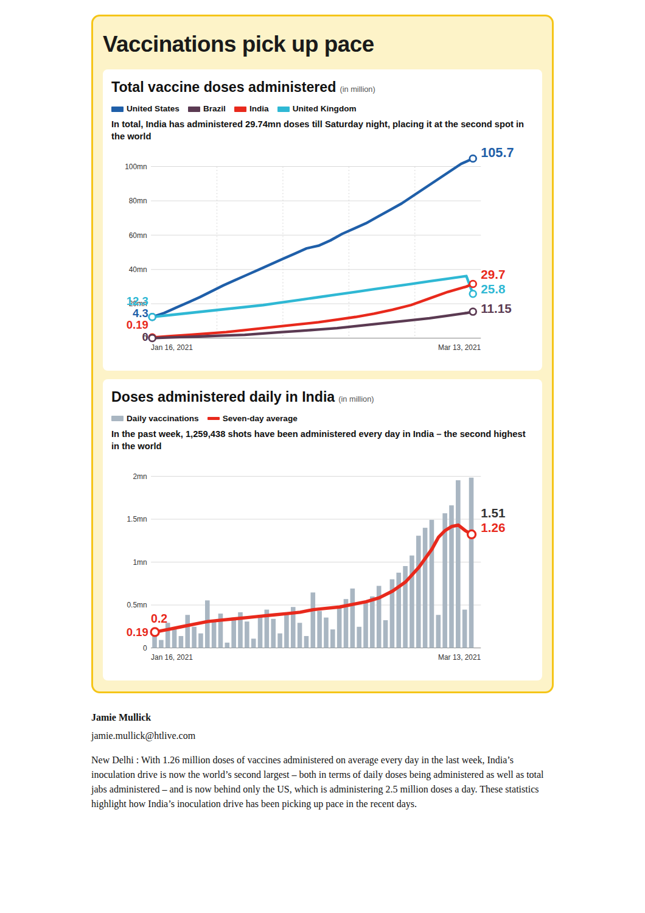Vaccinations pick up pace
Total vaccine doses administered
(in million)
United States Brazil India United Kingdom
In total, India has administered 29.74mn doses till Saturday night, placing it at the second spot in the world
100mn 80mn 60mn 40mn 20mn 0 Jan 16, 2021 Mar 13, 2021 12.3 4.3 0.19 0 105.7 29.7 25.8 11.15
Doses administered daily in India
(in million)
Daily vaccinations Seven-day average
In the past week, 1,259,438 shots have been administered every day in India – the second highest in the world
2mn 1.5mn 1mn 0.5mn 0 Jan 16, 2021 Mar 13, 2021 0.2 0.19 1.51 1.26
Jamie Mullick
jamie.mullick@htlive.com
New Delhi : With 1.26 million doses of vaccines administered on average every day in the last week, India’s inoculation drive is now the world’s second largest – both in terms of daily doses being administered as well as total jabs administered – and is now behind only the US, which is administering 2.5 million doses a day. These statistics highlight how India’s inoculation drive has been picking up pace in the recent days.